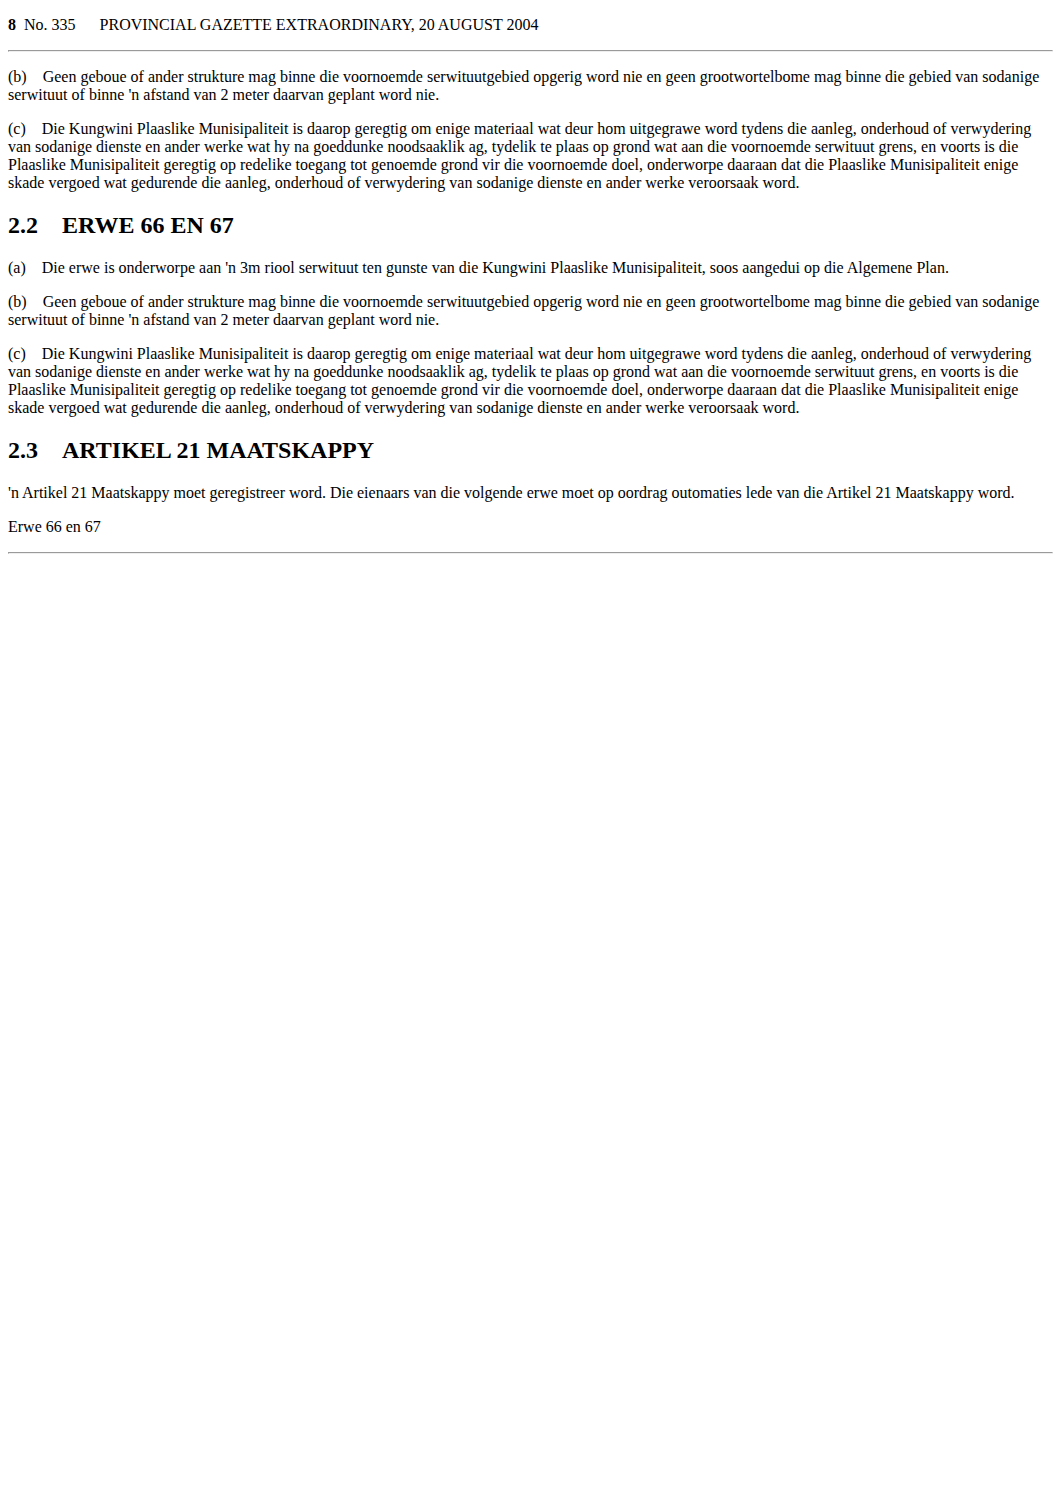8 No. 335 PROVINCIAL GAZETTE EXTRAORDINARY, 20 AUGUST 2004
(b) Geen geboue of ander strukture mag binne die voornoemde serwituutgebied opgerig word nie en geen grootwortelbome mag binne die gebied van sodanige serwituut of binne 'n afstand van 2 meter daarvan geplant word nie.
(c) Die Kungwini Plaaslike Munisipaliteit is daarop geregtig om enige materiaal wat deur hom uitgegrawe word tydens die aanleg, onderhoud of verwydering van sodanige dienste en ander werke wat hy na goeddunke noodsaaklik ag, tydelik te plaas op grond wat aan die voornoemde serwituut grens, en voorts is die Plaaslike Munisipaliteit geregtig op redelike toegang tot genoemde grond vir die voornoemde doel, onderworpe daaraan dat die Plaaslike Munisipaliteit enige skade vergoed wat gedurende die aanleg, onderhoud of verwydering van sodanige dienste en ander werke veroorsaak word.
2.2 ERWE 66 EN 67
(a) Die erwe is onderworpe aan 'n 3m riool serwituut ten gunste van die Kungwini Plaaslike Munisipaliteit, soos aangedui op die Algemene Plan.
(b) Geen geboue of ander strukture mag binne die voornoemde serwituutgebied opgerig word nie en geen grootwortelbome mag binne die gebied van sodanige serwituut of binne 'n afstand van 2 meter daarvan geplant word nie.
(c) Die Kungwini Plaaslike Munisipaliteit is daarop geregtig om enige materiaal wat deur hom uitgegrawe word tydens die aanleg, onderhoud of verwydering van sodanige dienste en ander werke wat hy na goeddunke noodsaaklik ag, tydelik te plaas op grond wat aan die voornoemde serwituut grens, en voorts is die Plaaslike Munisipaliteit geregtig op redelike toegang tot genoemde grond vir die voornoemde doel, onderworpe daaraan dat die Plaaslike Munisipaliteit enige skade vergoed wat gedurende die aanleg, onderhoud of verwydering van sodanige dienste en ander werke veroorsaak word.
2.3 ARTIKEL 21 MAATSKAPPY
'n Artikel 21 Maatskappy moet geregistreer word. Die eienaars van die volgende erwe moet op oordrag outomaties lede van die Artikel 21 Maatskappy word.
Erwe 66 en 67